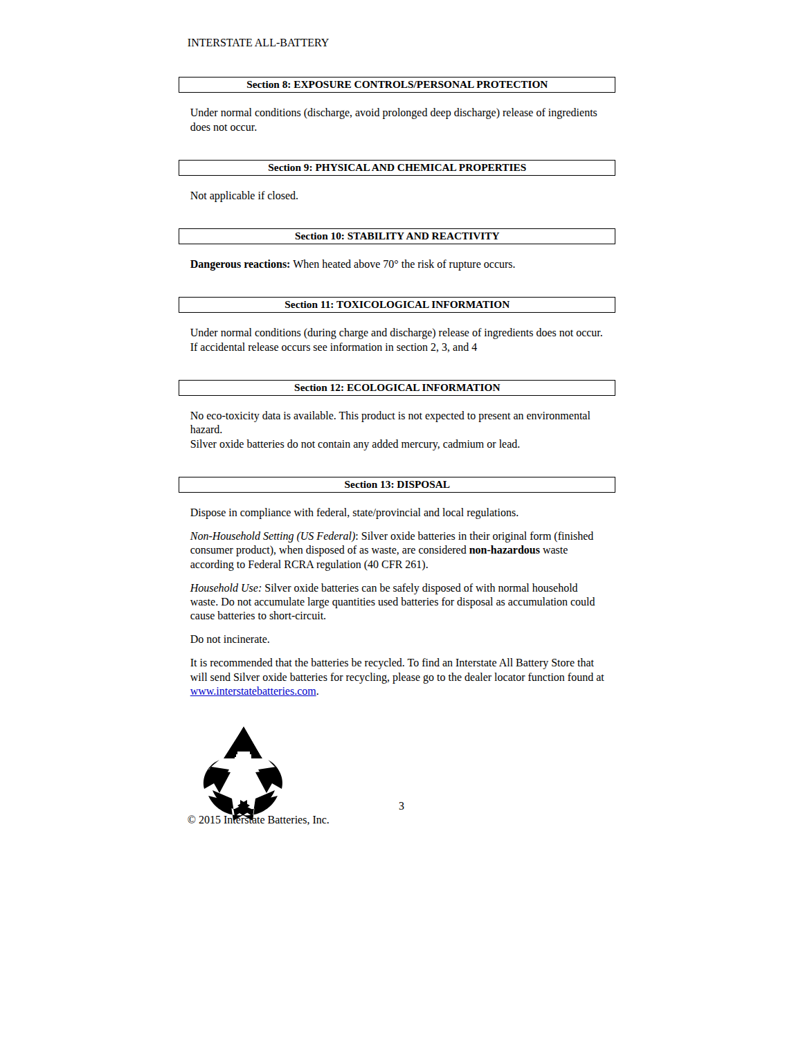INTERSTATE ALL-BATTERY
Section 8: EXPOSURE CONTROLS/PERSONAL PROTECTION
Under normal conditions (discharge, avoid prolonged deep discharge) release of ingredients does not occur.
Section 9: PHYSICAL AND CHEMICAL PROPERTIES
Not applicable if closed.
Section 10: STABILITY AND REACTIVITY
Dangerous reactions: When heated above 70° the risk of rupture occurs.
Section 11: TOXICOLOGICAL INFORMATION
Under normal conditions (during charge and discharge) release of ingredients does not occur. If accidental release occurs see information in section 2, 3, and 4
Section 12: ECOLOGICAL INFORMATION
No eco-toxicity data is available. This product is not expected to present an environmental hazard.
Silver oxide batteries do not contain any added mercury, cadmium or lead.
Section 13: DISPOSAL
Dispose in compliance with federal, state/provincial and local regulations.
Non-Household Setting (US Federal): Silver oxide batteries in their original form (finished consumer product), when disposed of as waste, are considered non-hazardous waste according to Federal RCRA regulation (40 CFR 261).
Household Use: Silver oxide batteries can be safely disposed of with normal household waste. Do not accumulate large quantities used batteries for disposal as accumulation could cause batteries to short-circuit.
Do not incinerate.
It is recommended that the batteries be recycled. To find an Interstate All Battery Store that will send Silver oxide batteries for recycling, please go to the dealer locator function found at www.interstatebatteries.com.
3
© 2015 Interstate Batteries, Inc.